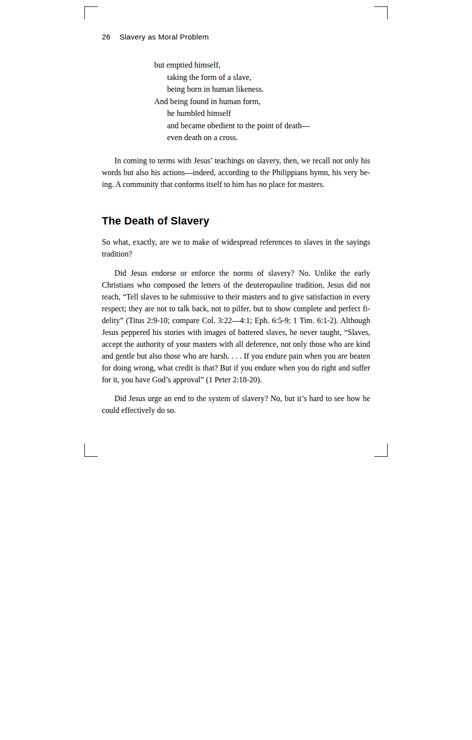26 Slavery as Moral Problem
but emptied himself,
taking the form of a slave,
being born in human likeness.
And being found in human form,
he humbled himself
and became obedient to the point of death—
even death on a cross.
In coming to terms with Jesus’ teachings on slavery, then, we recall not only his words but also his actions—indeed, according to the Philippians hymn, his very being. A community that conforms itself to him has no place for masters.
The Death of Slavery
So what, exactly, are we to make of widespread references to slaves in the sayings tradition?
Did Jesus endorse or enforce the norms of slavery? No. Unlike the early Christians who composed the letters of the deuteropauline tradition, Jesus did not teach, “Tell slaves to be submissive to their masters and to give satisfaction in every respect; they are not to talk back, not to pilfer, but to show complete and perfect fidelity” (Titus 2:9-10; compare Col. 3:22—4:1; Eph. 6:5-9; 1 Tim. 6:1-2). Although Jesus peppered his stories with images of battered slaves, he never taught, “Slaves, accept the authority of your masters with all deference, not only those who are kind and gentle but also those who are harsh. . . . If you endure pain when you are beaten for doing wrong, what credit is that? But if you endure when you do right and suffer for it, you have God’s approval” (1 Peter 2:18-20).
Did Jesus urge an end to the system of slavery? No, but it’s hard to see how he could effectively do so.